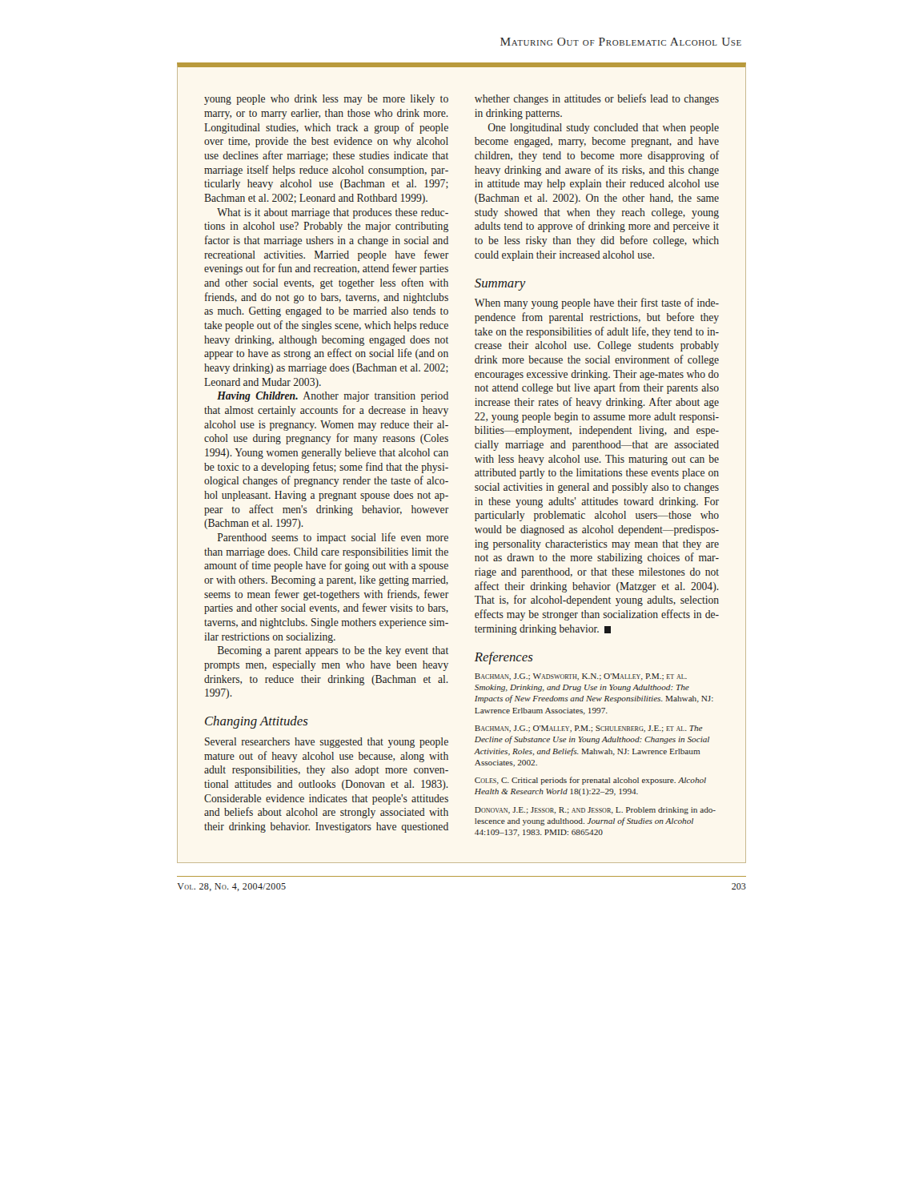Maturing Out of Problematic Alcohol Use
young people who drink less may be more likely to marry, or to marry earlier, than those who drink more. Longitudinal studies, which track a group of people over time, provide the best evidence on why alcohol use declines after marriage; these studies indicate that marriage itself helps reduce alcohol consumption, particularly heavy alcohol use (Bachman et al. 1997; Bachman et al. 2002; Leonard and Rothbard 1999).
What is it about marriage that produces these reductions in alcohol use? Probably the major contributing factor is that marriage ushers in a change in social and recreational activities. Married people have fewer evenings out for fun and recreation, attend fewer parties and other social events, get together less often with friends, and do not go to bars, taverns, and nightclubs as much. Getting engaged to be married also tends to take people out of the singles scene, which helps reduce heavy drinking, although becoming engaged does not appear to have as strong an effect on social life (and on heavy drinking) as marriage does (Bachman et al. 2002; Leonard and Mudar 2003).
Having Children. Another major transition period that almost certainly accounts for a decrease in heavy alcohol use is pregnancy. Women may reduce their alcohol use during pregnancy for many reasons (Coles 1994). Young women generally believe that alcohol can be toxic to a developing fetus; some find that the physiological changes of pregnancy render the taste of alcohol unpleasant. Having a pregnant spouse does not appear to affect men's drinking behavior, however (Bachman et al. 1997).
Parenthood seems to impact social life even more than marriage does. Child care responsibilities limit the amount of time people have for going out with a spouse or with others. Becoming a parent, like getting married, seems to mean fewer get-togethers with friends, fewer parties and other social events, and fewer visits to bars, taverns, and nightclubs. Single mothers experience similar restrictions on socializing.
Becoming a parent appears to be the key event that prompts men, especially men who have been heavy drinkers, to reduce their drinking (Bachman et al. 1997).
Changing Attitudes
Several researchers have suggested that young people mature out of heavy alcohol use because, along with adult responsibilities, they also adopt more conventional attitudes and outlooks (Donovan et al. 1983). Considerable evidence indicates that people's attitudes and beliefs about alcohol are strongly associated with their drinking behavior. Investigators have questioned whether changes in attitudes or beliefs lead to changes in drinking patterns.
One longitudinal study concluded that when people become engaged, marry, become pregnant, and have children, they tend to become more disapproving of heavy drinking and aware of its risks, and this change in attitude may help explain their reduced alcohol use (Bachman et al. 2002). On the other hand, the same study showed that when they reach college, young adults tend to approve of drinking more and perceive it to be less risky than they did before college, which could explain their increased alcohol use.
Summary
When many young people have their first taste of independence from parental restrictions, but before they take on the responsibilities of adult life, they tend to increase their alcohol use. College students probably drink more because the social environment of college encourages excessive drinking. Their age-mates who do not attend college but live apart from their parents also increase their rates of heavy drinking. After about age 22, young people begin to assume more adult responsibilities—employment, independent living, and especially marriage and parenthood—that are associated with less heavy alcohol use. This maturing out can be attributed partly to the limitations these events place on social activities in general and possibly also to changes in these young adults' attitudes toward drinking. For particularly problematic alcohol users—those who would be diagnosed as alcohol dependent—predisposing personality characteristics may mean that they are not as drawn to the more stabilizing choices of marriage and parenthood, or that these milestones do not affect their drinking behavior (Matzger et al. 2004). That is, for alcohol-dependent young adults, selection effects may be stronger than socialization effects in determining drinking behavior.
References
Bachman, J.G.; Wadsworth, K.N.; O'Malley, P.M.; et al. Smoking, Drinking, and Drug Use in Young Adulthood: The Impacts of New Freedoms and New Responsibilities. Mahwah, NJ: Lawrence Erlbaum Associates, 1997.
Bachman, J.G.; O'Malley, P.M.; Schulenberg, J.E.; et al. The Decline of Substance Use in Young Adulthood: Changes in Social Activities, Roles, and Beliefs. Mahwah, NJ: Lawrence Erlbaum Associates, 2002.
Coles, C. Critical periods for prenatal alcohol exposure. Alcohol Health & Research World 18(1):22–29, 1994.
Donovan, J.E.; Jessor, R.; and Jessor, L. Problem drinking in adolescence and young adulthood. Journal of Studies on Alcohol 44:109–137, 1983. PMID: 6865420
Vol. 28, No. 4, 2004/2005
203